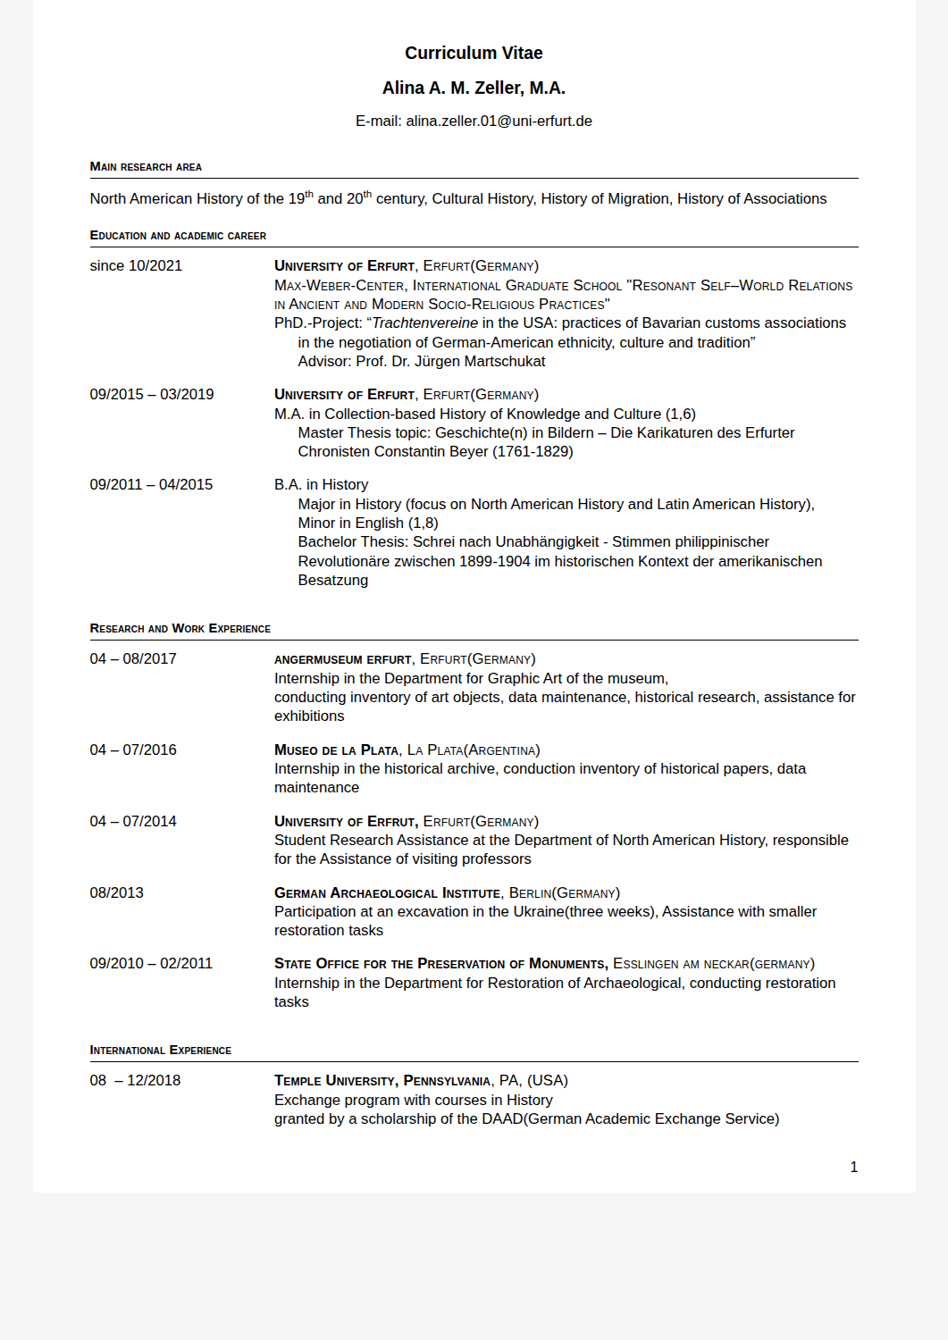Curriculum Vitae
Alina A. M. Zeller, M.A.
E-mail: alina.zeller.01@uni-erfurt.de
Main research area
North American History of the 19th and 20th century, Cultural History, History of Migration, History of Associations
Education and academic career
| since 10/2021 | University of Erfurt , Erfurt(Germany) Max-Weber-Center, International Graduate School "Resonant Self–World Relations in Ancient and Modern Socio-Religious Practices" PhD.-Project: “ Trachtenvereine in the USA: practices of Bavarian customs associations in the negotiation of German-American ethnicity, culture and tradition” Advisor: Prof. Dr. Jürgen Martschukat |
| 09/2015 – 03/2019 | University of Erfurt , Erfurt(Germany) M.A. in Collection-based History of Knowledge and Culture (1,6) Master Thesis topic: Geschichte(n) in Bildern – Die Karikaturen des Erfurter Chronisten Constantin Beyer (1761-1829) |
| 09/2011 – 04/2015 | B.A. in History Major in History (focus on North American History and Latin American History), Minor in English (1,8) Bachelor Thesis: Schrei nach Unabhängigkeit - Stimmen philippinischer Revolutionäre zwischen 1899-1904 im historischen Kontext der amerikanischen Besatzung |
Research and Work Experience
| 04 – 08/2017 | angermuseum erfurt , Erfurt(Germany) Internship in the Department for Graphic Art of the museum, conducting inventory of art objects, data maintenance, historical research, assistance for exhibitions |
| 04 – 07/2016 | Museo de la Plata , La Plata(Argentina) Internship in the historical archive, conduction inventory of historical papers, data maintenance |
| 04 – 07/2014 | University of Erfrut, Erfurt(Germany) Student Research Assistance at the Department of North American History, responsible for the Assistance of visiting professors |
| 08/2013 | German Archaeological Institute , Berlin(Germany) Participation at an excavation in the Ukraine(three weeks), Assistance with smaller restoration tasks |
| 09/2010 – 02/2011 | State Office for the Preservation of Monuments, Esslingen am neckar(germany) Internship in the Department for Restoration of Archaeological, conducting restoration tasks |
International Experience
| 08 – 12/2018 | Temple University, Pennsylvania , PA, (USA) Exchange program with courses in History granted by a scholarship of the DAAD(German Academic Exchange Service) |
1